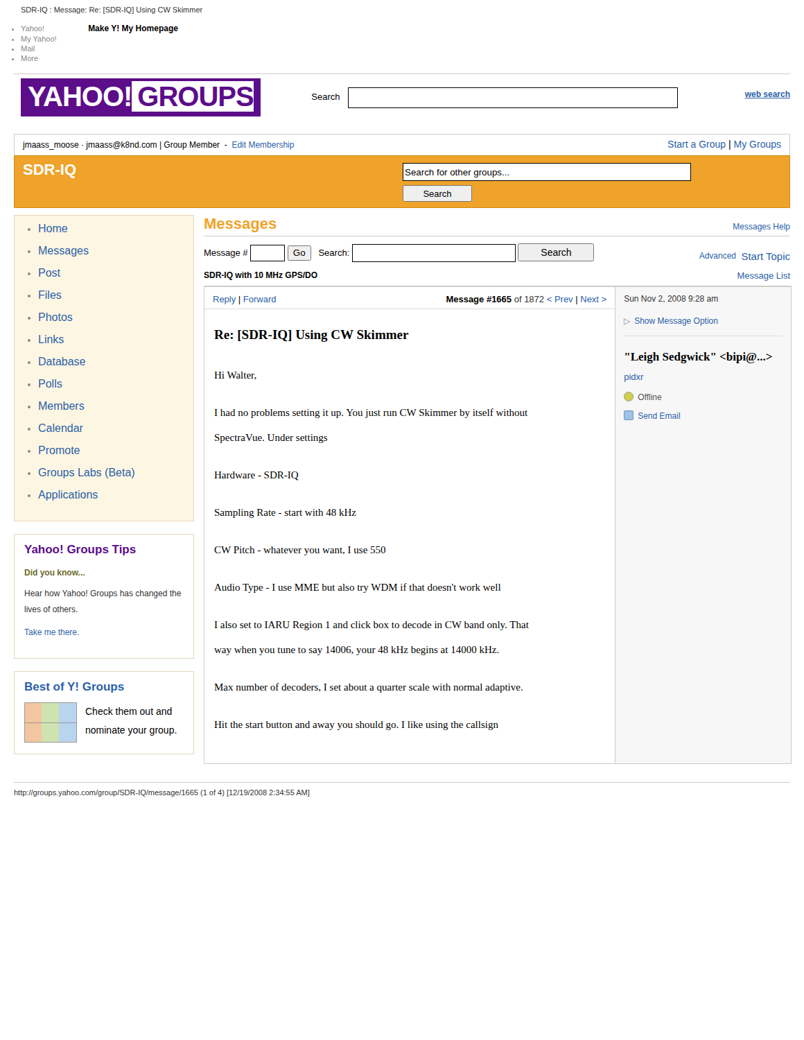SDR-IQ : Message: Re: [SDR-IQ] Using CW Skimmer
Yahoo! Make Y! My Homepage
My Yahoo!
Mail
More
YAHOO!GROUPS Search web search
jmaass_moose · jmaass@k8nd.com | Group Member - Edit Membership Start a Group | My Groups
SDR-IQ
Search
Home
Messages
Post
Files
Photos
Links
Database
Polls
Members
Calendar
Promote
Groups Labs (Beta)
Applications
Yahoo! Groups Tips
Did you know...
Hear how Yahoo! Groups has changed the lives of others.
Take me there.
Best of Y! Groups
Check them out and nominate your group.
Messages
Messages Help
Message # Go Search: Search Advanced Start Topic
SDR-IQ with 10 MHz GPS/DO Message List
Reply | Forward Message #1665 of 1872 < Prev | Next >
Re: [SDR-IQ] Using CW Skimmer
Hi Walter,
I had no problems setting it up. You just run CW Skimmer by itself without
SpectraVue. Under settings
Hardware - SDR-IQ
Sampling Rate - start with 48 kHz
CW Pitch - whatever you want, I use 550
Audio Type - I use MME but also try WDM if that doesn't work well
I also set to IARU Region 1 and click box to decode in CW band only. That
way when you tune to say 14006, your 48 kHz begins at 14000 kHz.
Max number of decoders, I set about a quarter scale with normal adaptive.
Hit the start button and away you should go. I like using the callsign
Sun Nov 2, 2008 9:28 am
▷Show Message Option
"Leigh Sedgwick" <bipi@...>
pidxr
Offline
Send Email
http://groups.yahoo.com/group/SDR-IQ/message/1665 (1 of 4) [12/19/2008 2:34:55 AM]